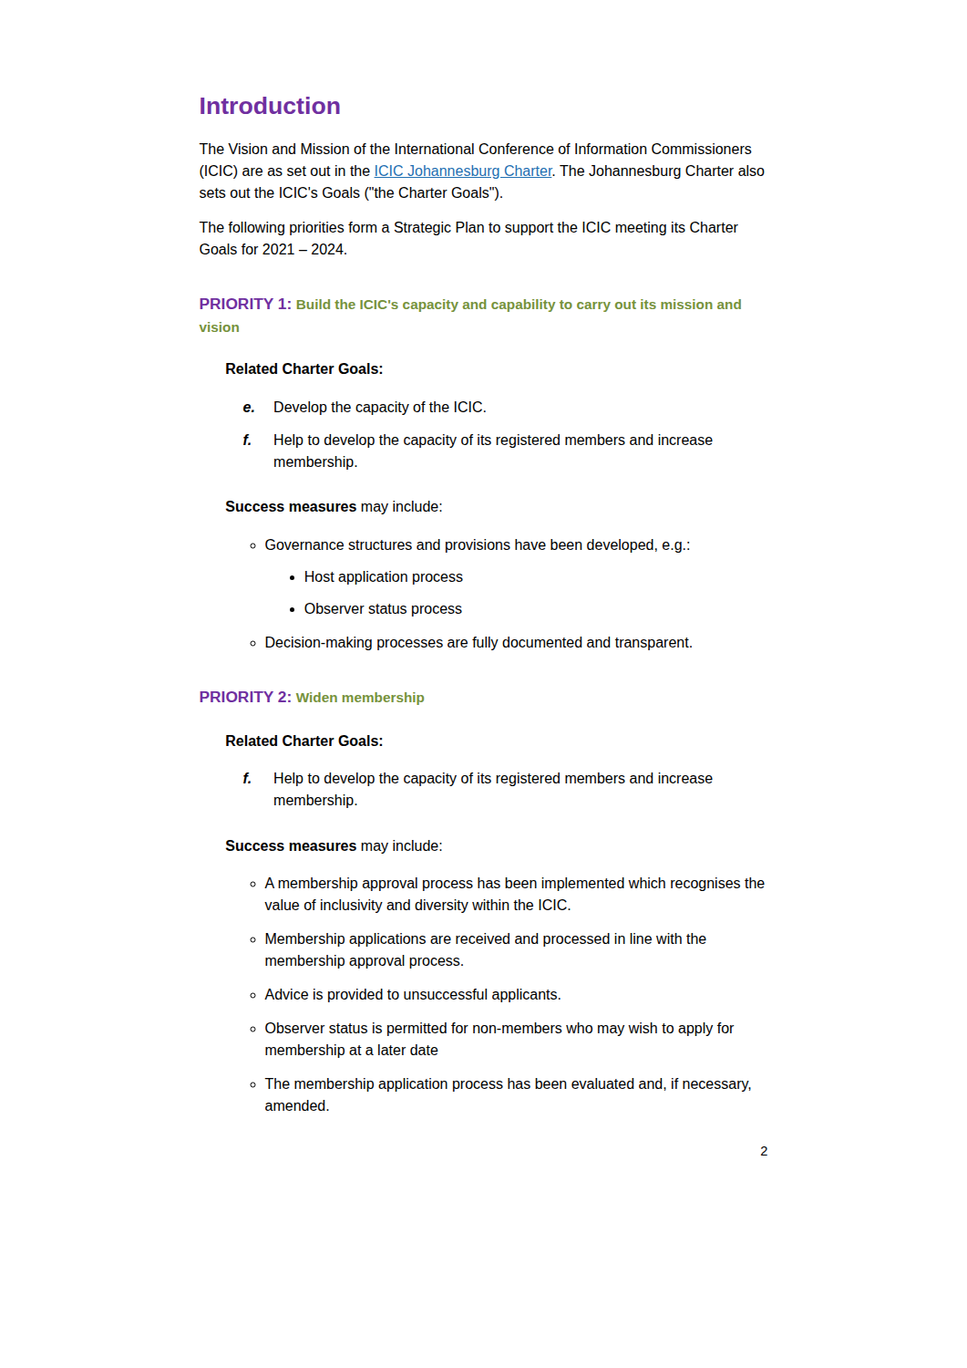Introduction
The Vision and Mission of the International Conference of Information Commissioners (ICIC) are as set out in the ICIC Johannesburg Charter. The Johannesburg Charter also sets out the ICIC's Goals ("the Charter Goals").
The following priorities form a Strategic Plan to support the ICIC meeting its Charter Goals for 2021 – 2024.
PRIORITY 1: Build the ICIC's capacity and capability to carry out its mission and vision
Related Charter Goals:
e. Develop the capacity of the ICIC.
f. Help to develop the capacity of its registered members and increase membership.
Success measures may include:
Governance structures and provisions have been developed, e.g.:
Host application process
Observer status process
Decision-making processes are fully documented and transparent.
PRIORITY 2: Widen membership
Related Charter Goals:
f. Help to develop the capacity of its registered members and increase membership.
Success measures may include:
A membership approval process has been implemented which recognises the value of inclusivity and diversity within the ICIC.
Membership applications are received and processed in line with the membership approval process.
Advice is provided to unsuccessful applicants.
Observer status is permitted for non-members who may wish to apply for membership at a later date
The membership application process has been evaluated and, if necessary, amended.
2